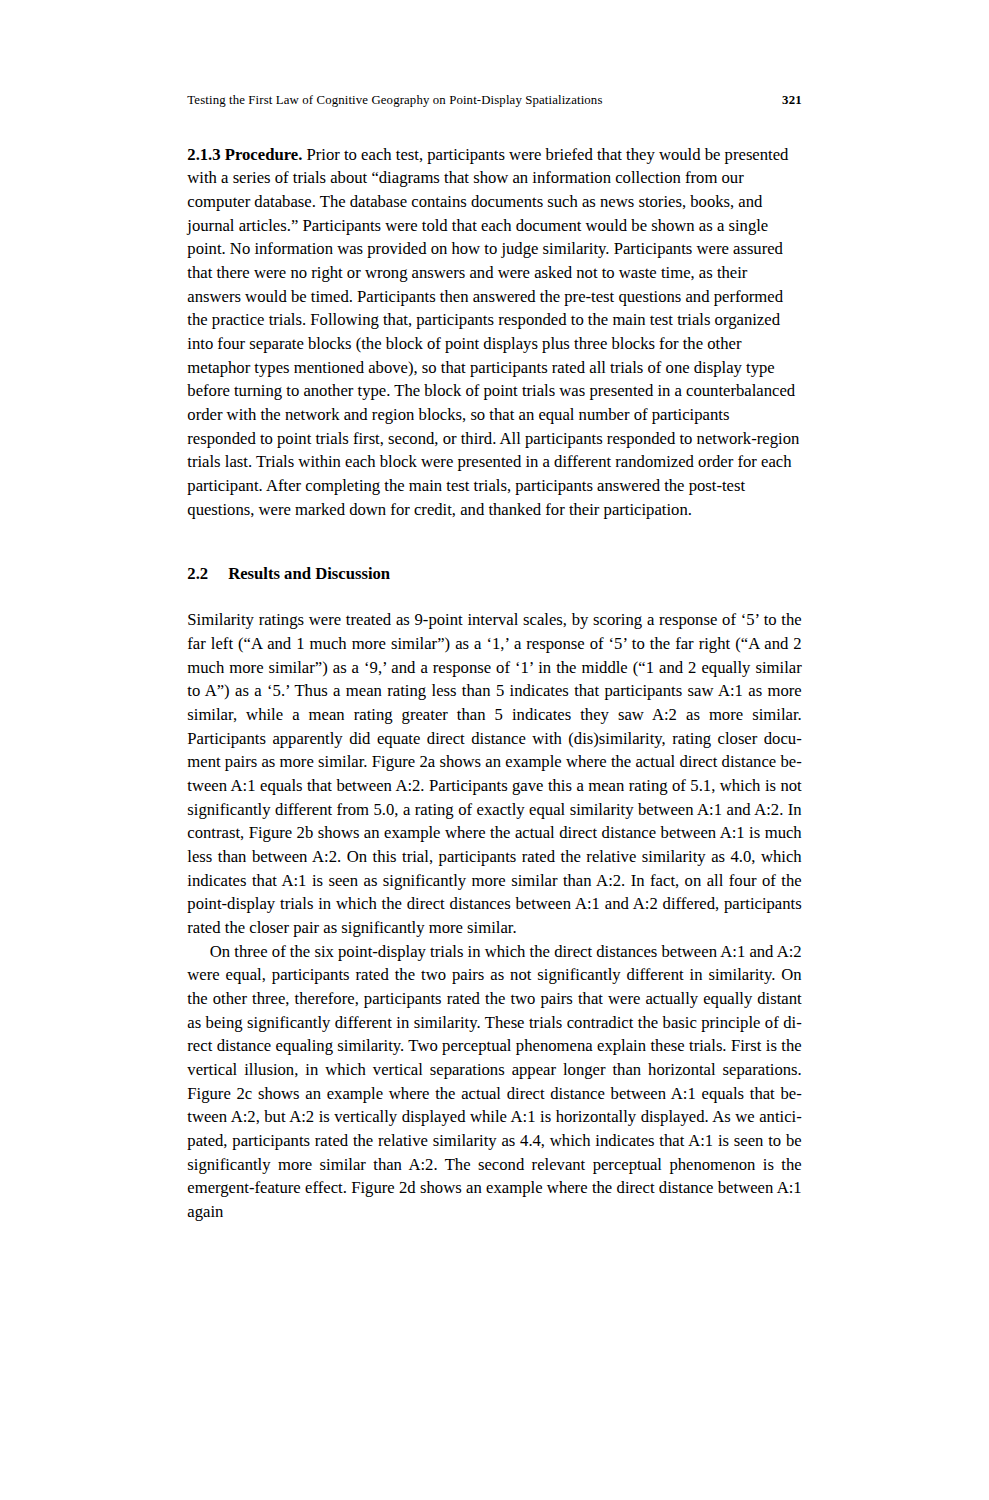Testing the First Law of Cognitive Geography on Point-Display Spatializations 321
2.1.3 Procedure.
Prior to each test, participants were briefed that they would be presented with a series of trials about “diagrams that show an information collection from our computer database. The database contains documents such as news stories, books, and journal articles.” Participants were told that each document would be shown as a single point. No information was provided on how to judge similarity. Participants were assured that there were no right or wrong answers and were asked not to waste time, as their answers would be timed. Participants then answered the pre-test questions and performed the practice trials. Following that, participants responded to the main test trials organized into four separate blocks (the block of point displays plus three blocks for the other metaphor types mentioned above), so that participants rated all trials of one display type before turning to another type. The block of point trials was presented in a counterbalanced order with the network and region blocks, so that an equal number of participants responded to point trials first, second, or third. All participants responded to network-region trials last. Trials within each block were presented in a different randomized order for each participant. After completing the main test trials, participants answered the post-test questions, were marked down for credit, and thanked for their participation.
2.2 Results and Discussion
Similarity ratings were treated as 9-point interval scales, by scoring a response of ‘5’ to the far left (“A and 1 much more similar”) as a ‘1,’ a response of ‘5’ to the far right (“A and 2 much more similar”) as a ‘9,’ and a response of ‘1’ in the middle (“1 and 2 equally similar to A”) as a ‘5.’ Thus a mean rating less than 5 indicates that participants saw A:1 as more similar, while a mean rating greater than 5 indicates they saw A:2 as more similar. Participants apparently did equate direct distance with (dis)similarity, rating closer document pairs as more similar. Figure 2a shows an example where the actual direct distance between A:1 equals that between A:2. Participants gave this a mean rating of 5.1, which is not significantly different from 5.0, a rating of exactly equal similarity between A:1 and A:2. In contrast, Figure 2b shows an example where the actual direct distance between A:1 is much less than between A:2. On this trial, participants rated the relative similarity as 4.0, which indicates that A:1 is seen as significantly more similar than A:2. In fact, on all four of the point-display trials in which the direct distances between A:1 and A:2 differed, participants rated the closer pair as significantly more similar.
On three of the six point-display trials in which the direct distances between A:1 and A:2 were equal, participants rated the two pairs as not significantly different in similarity. On the other three, therefore, participants rated the two pairs that were actually equally distant as being significantly different in similarity. These trials contradict the basic principle of direct distance equaling similarity. Two perceptual phenomena explain these trials. First is the vertical illusion, in which vertical separations appear longer than horizontal separations. Figure 2c shows an example where the actual direct distance between A:1 equals that between A:2, but A:2 is vertically displayed while A:1 is horizontally displayed. As we anticipated, participants rated the relative similarity as 4.4, which indicates that A:1 is seen to be significantly more similar than A:2. The second relevant perceptual phenomenon is the emergent-feature effect. Figure 2d shows an example where the direct distance between A:1 again